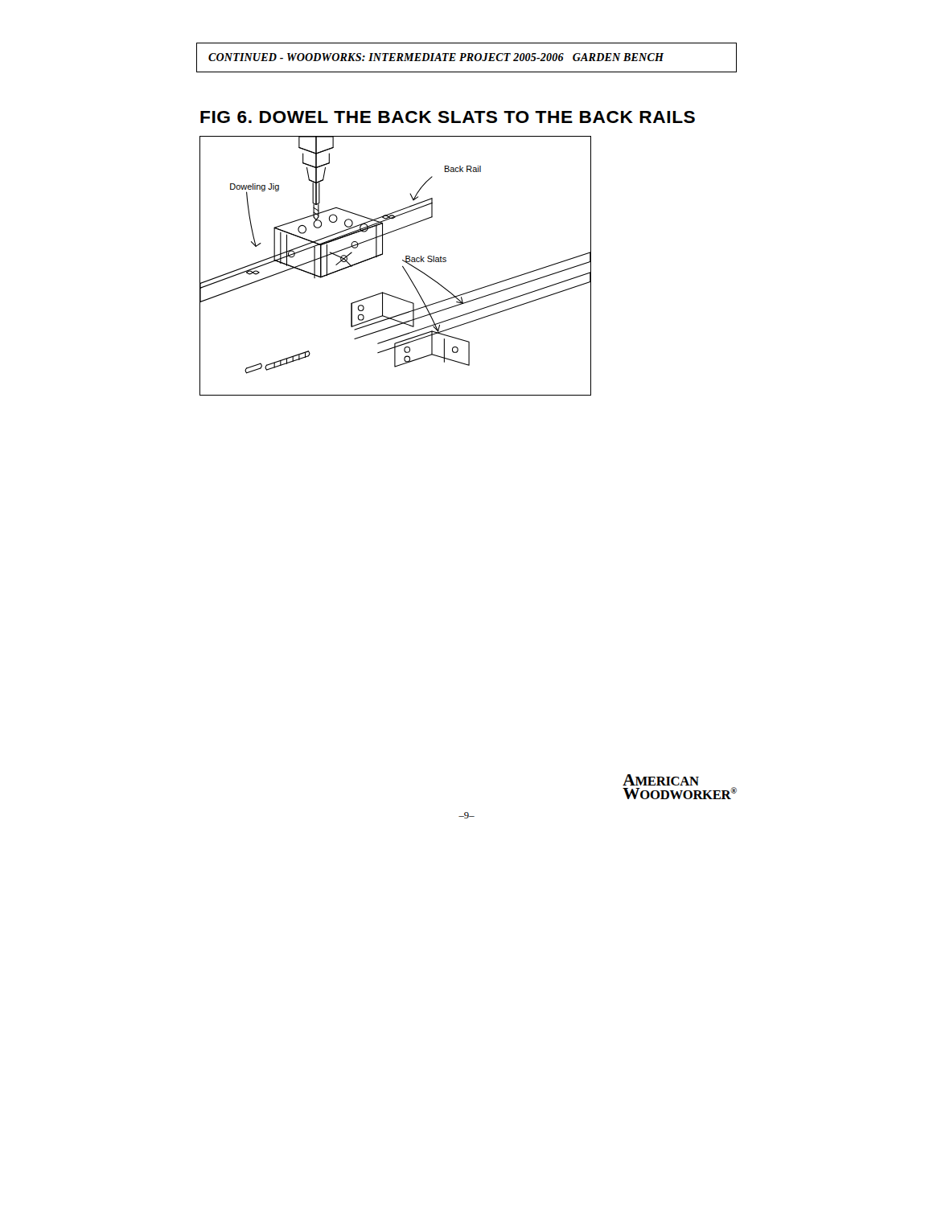CONTINUED - WOODWORKS: INTERMEDIATE PROJECT 2005-2006 GARDEN BENCH
FIG 6. DOWEL THE BACK SLATS TO THE BACK RAILS
Back Rail
Doweling Jig
Back Slats
AMERICAN
WOODWORKER®
–9–